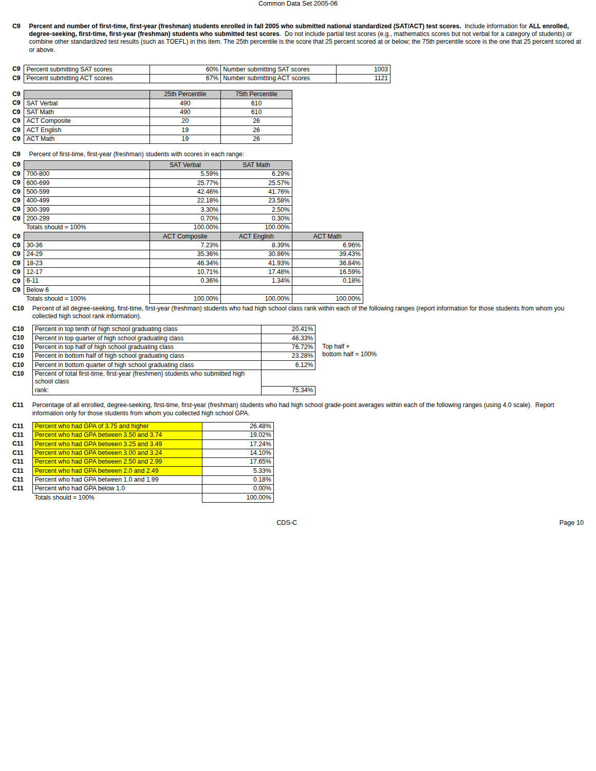Common Data Set 2005-06
C9
Percent and number of first-time, first-year (freshman) students enrolled in fall 2005 who submitted national standardized (SAT/ACT) test scores. Include information for ALL enrolled, degree-seeking, first-time, first-year (freshman) students who submitted test scores. Do not include partial test scores (e.g., mathematics scores but not verbal for a category of students) or combine other standardized test results (such as TOEFL) in this item. The 25th percentile is the score that 25 percent scored at or below; the 75th percentile score is the one that 25 percent scored at or above.
C9 C9
| Percent submitting SAT scores | 60% | Number submitting SAT scores | 1003 |
| Percent submitting ACT scores | 67% | Number submitting ACT scores | 1121 |
C9 C9 C9 C9 C9 C9
| | 25th Percentile | 75th Percentile |
| SAT Verbal | 490 | 610 |
| SAT Math | 490 | 610 |
| ACT Composite | 20 | 26 |
| ACT English | 19 | 26 |
| ACT Math | 19 | 26 |
C9
Percent of first-time, first-year (freshman) students with scores in each range:
C9 C9 C9 C9 C9 C9 C9 C9 C9 C9 C9 C9 C9 C9
| | SAT Verbal | SAT Math | |
| 700-800 | 5.59% | 6.29% | |
| 600-699 | 25.77% | 25.57% | |
| 500-599 | 42.46% | 41.76% | |
| 400-499 | 22.18% | 23.58% | |
| 300-399 | 3.30% | 2.50% | |
| 200-299 | 0.70% | 0.30% | |
| Totals should = 100% | 100.00% | 100.00% | |
| | ACT Composite | ACT English | ACT Math |
| 30-36 | 7.23% | 8.39% | 6.96% |
| 24-29 | 35.36% | 30.86% | 39.43% |
| 18-23 | 46.34% | 41.93% | 36.84% |
| 12-17 | 10.71% | 17.48% | 16.59% |
| 6-11 | 0.36% | 1.34% | 0.18% |
| Below 6 | | | |
| Totals should = 100% | 100.00% | 100.00% | 100.00% |
C10
Percent of all degree-seeking, first-time, first-year (freshman) students who had high school class rank within each of the following ranges (report information for those students from whom you collected high school rank information).
C10 C10 C10 C10 C10 C10
| Percent in top tenth of high school graduating class | 20.41% |
| Percent in top quarter of high school graduating class | 46.33% |
| Percent in top half of high school graduating class | 76.72% |
| Percent in bottom half of high school graduating class | 23.28% |
| Percent in bottom quarter of high school graduating class | 6.12% |
| Percent of total first-time, first-year (freshmen) students who submitted high school class | |
| rank: | 75.34% |
Top half +
bottom half = 100%
C11
Percentage of all enrolled, degree-seeking, first-time, first-year (freshman) students who had high school grade-point averages within each of the following ranges (using 4.0 scale). Report information only for those students from whom you collected high school GPA.
C11 C11 C11 C11 C11 C11 C11 C11
| Percent who had GPA of 3.75 and higher | 26.48% |
| Percent who had GPA between 3.50 and 3.74 | 19.02% |
| Percent who had GPA between 3.25 and 3.49 | 17.24% |
| Percent who had GPA between 3.00 and 3.24 | 14.10% |
| Percent who had GPA between 2.50 and 2.99 | 17.65% |
| Percent who had GPA between 2.0 and 2.49 | 5.33% |
| Percent who had GPA between 1.0 and 1.99 | 0.18% |
| Percent who had GPA below 1.0 | 0.00% |
| Totals should = 100% | 100.00% |
CDS-C
Page 10